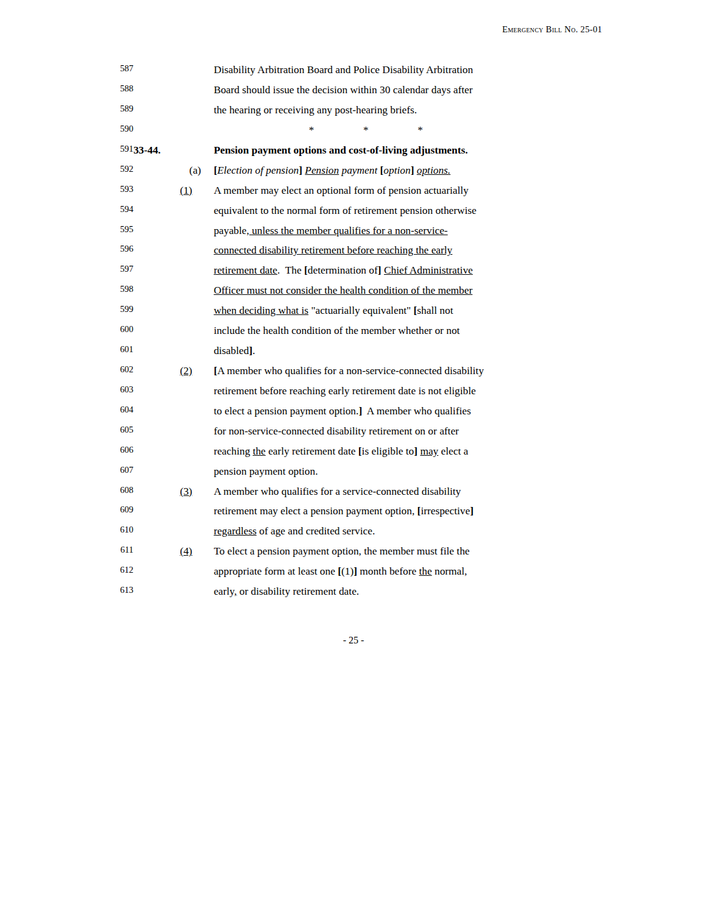Emergency Bill No. 25-01
| 587 | | Disability Arbitration Board and Police Disability Arbitration |
| 588 | | Board should issue the decision within 30 calendar days after |
| 589 | | the hearing or receiving any post-hearing briefs. |
| 590 | | * * * |
| 591 | 33-44. | Pension payment options and cost-of-living adjustments. |
| 592 | (a) | [ Election of pension ] Pension payment [ option ] options. |
| 593 | (1) | A member may elect an optional form of pension actuarially |
| 594 | | equivalent to the normal form of retirement pension otherwise |
| 595 | | payable , unless the member qualifies for a non-service- |
| 596 | | connected disability retirement before reaching the early |
| 597 | | retirement date . The [ determination of ] Chief Administrative |
| 598 | | Officer must not consider the health condition of the member |
| 599 | | when deciding what is "actuarially equivalent" [ shall not |
| 600 | | include the health condition of the member whether or not |
| 601 | | disabled ] . |
| 602 | (2) | [ A member who qualifies for a non-service-connected disability |
| 603 | | retirement before reaching early retirement date is not eligible |
| 604 | | to elect a pension payment option. ] A member who qualifies |
| 605 | | for non-service-connected disability retirement on or after |
| 606 | | reaching the early retirement date [ is eligible to ] may elect a |
| 607 | | pension payment option. |
| 608 | (3) | A member who qualifies for a service-connected disability |
| 609 | | retirement may elect a pension payment option, [ irrespective ] |
| 610 | | regardless of age and credited service. |
| 611 | (4) | To elect a pension payment option, the member must file the |
| 612 | | appropriate form at least one [ (1) ] month before the normal, |
| 613 | | early , or disability retirement date. |
- 25 -